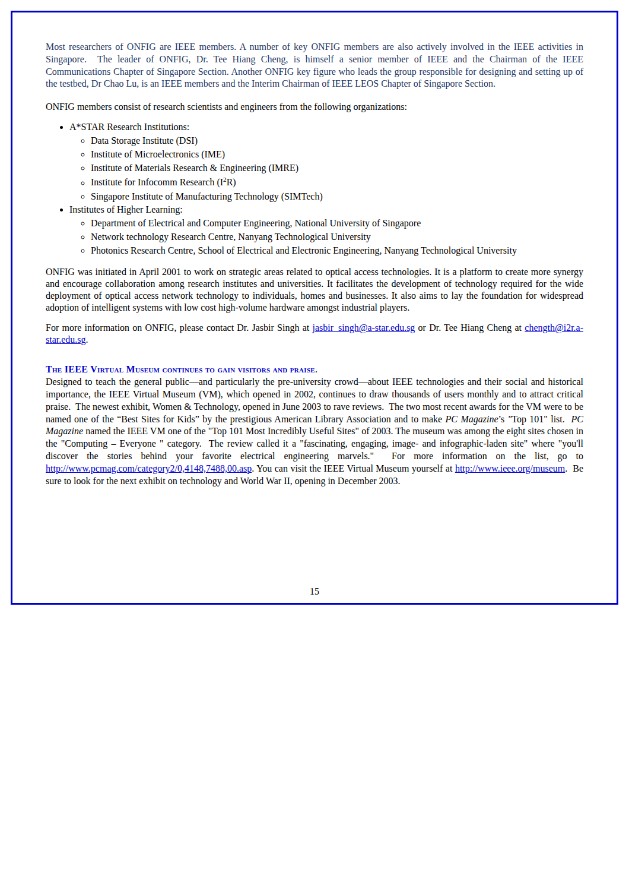Most researchers of ONFIG are IEEE members. A number of key ONFIG members are also actively involved in the IEEE activities in Singapore. The leader of ONFIG, Dr. Tee Hiang Cheng, is himself a senior member of IEEE and the Chairman of the IEEE Communications Chapter of Singapore Section. Another ONFIG key figure who leads the group responsible for designing and setting up of the testbed, Dr Chao Lu, is an IEEE members and the Interim Chairman of IEEE LEOS Chapter of Singapore Section.
ONFIG members consist of research scientists and engineers from the following organizations:
A*STAR Research Institutions:
Data Storage Institute (DSI)
Institute of Microelectronics (IME)
Institute of Materials Research & Engineering (IMRE)
Institute for Infocomm Research (I2R)
Singapore Institute of Manufacturing Technology (SIMTech)
Institutes of Higher Learning:
Department of Electrical and Computer Engineering, National University of Singapore
Network technology Research Centre, Nanyang Technological University
Photonics Research Centre, School of Electrical and Electronic Engineering, Nanyang Technological University
ONFIG was initiated in April 2001 to work on strategic areas related to optical access technologies. It is a platform to create more synergy and encourage collaboration among research institutes and universities. It facilitates the development of technology required for the wide deployment of optical access network technology to individuals, homes and businesses. It also aims to lay the foundation for widespread adoption of intelligent systems with low cost high-volume hardware amongst industrial players.
For more information on ONFIG, please contact Dr. Jasbir Singh at jasbir_singh@a-star.edu.sg or Dr. Tee Hiang Cheng at chength@i2r.a-star.edu.sg.
The IEEE Virtual Museum continues to gain visitors and praise.
Designed to teach the general public—and particularly the pre-university crowd—about IEEE technologies and their social and historical importance, the IEEE Virtual Museum (VM), which opened in 2002, continues to draw thousands of users monthly and to attract critical praise. The newest exhibit, Women & Technology, opened in June 2003 to rave reviews. The two most recent awards for the VM were to be named one of the “Best Sites for Kids” by the prestigious American Library Association and to make PC Magazine’s "Top 101" list. PC Magazine named the IEEE VM one of the "Top 101 Most Incredibly Useful Sites" of 2003. The museum was among the eight sites chosen in the "Computing – Everyone " category. The review called it a "fascinating, engaging, image- and infographic-laden site" where "you'll discover the stories behind your favorite electrical engineering marvels." For more information on the list, go to http://www.pcmag.com/category2/0,4148,7488,00.asp. You can visit the IEEE Virtual Museum yourself at http://www.ieee.org/museum. Be sure to look for the next exhibit on technology and World War II, opening in December 2003.
15